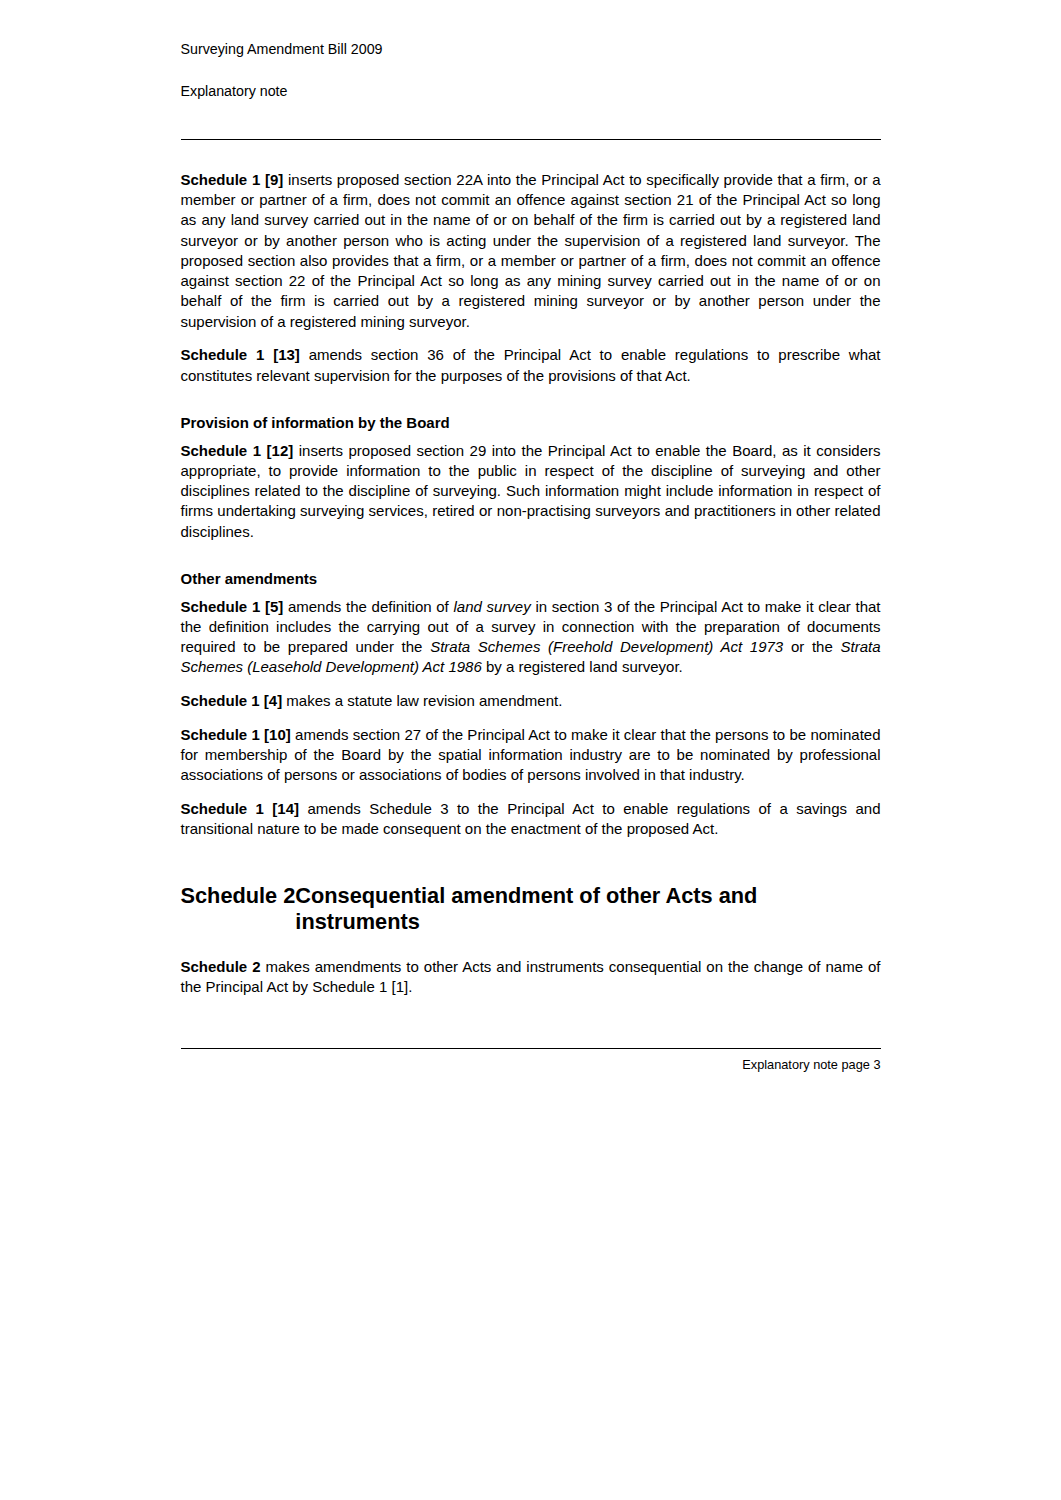Surveying Amendment Bill 2009
Explanatory note
Schedule 1 [9] inserts proposed section 22A into the Principal Act to specifically provide that a firm, or a member or partner of a firm, does not commit an offence against section 21 of the Principal Act so long as any land survey carried out in the name of or on behalf of the firm is carried out by a registered land surveyor or by another person who is acting under the supervision of a registered land surveyor. The proposed section also provides that a firm, or a member or partner of a firm, does not commit an offence against section 22 of the Principal Act so long as any mining survey carried out in the name of or on behalf of the firm is carried out by a registered mining surveyor or by another person under the supervision of a registered mining surveyor.
Schedule 1 [13] amends section 36 of the Principal Act to enable regulations to prescribe what constitutes relevant supervision for the purposes of the provisions of that Act.
Provision of information by the Board
Schedule 1 [12] inserts proposed section 29 into the Principal Act to enable the Board, as it considers appropriate, to provide information to the public in respect of the discipline of surveying and other disciplines related to the discipline of surveying. Such information might include information in respect of firms undertaking surveying services, retired or non-practising surveyors and practitioners in other related disciplines.
Other amendments
Schedule 1 [5] amends the definition of land survey in section 3 of the Principal Act to make it clear that the definition includes the carrying out of a survey in connection with the preparation of documents required to be prepared under the Strata Schemes (Freehold Development) Act 1973 or the Strata Schemes (Leasehold Development) Act 1986 by a registered land surveyor.
Schedule 1 [4] makes a statute law revision amendment.
Schedule 1 [10] amends section 27 of the Principal Act to make it clear that the persons to be nominated for membership of the Board by the spatial information industry are to be nominated by professional associations of persons or associations of bodies of persons involved in that industry.
Schedule 1 [14] amends Schedule 3 to the Principal Act to enable regulations of a savings and transitional nature to be made consequent on the enactment of the proposed Act.
Schedule 2 Consequential amendment of other Acts and instruments
Schedule 2 makes amendments to other Acts and instruments consequential on the change of name of the Principal Act by Schedule 1 [1].
Explanatory note page 3